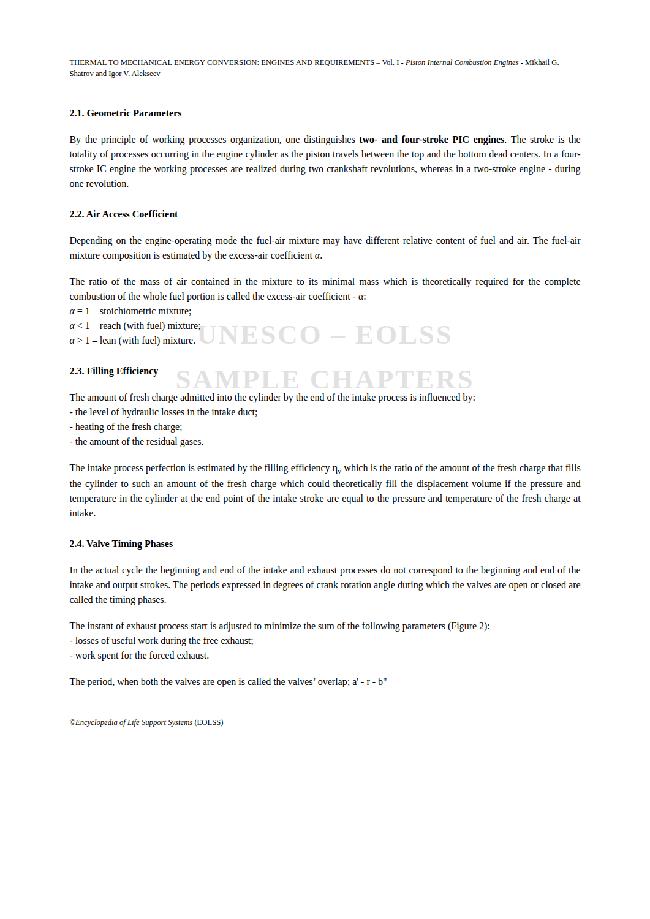UNESCO – EOLSS
SAMPLE CHAPTERS
THERMAL TO MECHANICAL ENERGY CONVERSION: ENGINES AND REQUIREMENTS – Vol. I - Piston Internal Combustion Engines - Mikhail G. Shatrov and Igor V. Alekseev
2.1. Geometric Parameters
By the principle of working processes organization, one distinguishes two- and four-stroke PIC engines. The stroke is the totality of processes occurring in the engine cylinder as the piston travels between the top and the bottom dead centers. In a four-stroke IC engine the working processes are realized during two crankshaft revolutions, whereas in a two-stroke engine - during one revolution.
2.2. Air Access Coefficient
Depending on the engine-operating mode the fuel-air mixture may have different relative content of fuel and air. The fuel-air mixture composition is estimated by the excess-air coefficient α.
The ratio of the mass of air contained in the mixture to its minimal mass which is theoretically required for the complete combustion of the whole fuel portion is called the excess-air coefficient - α:
α = 1 – stoichiometric mixture;
α < 1 – reach (with fuel) mixture;
α > 1 – lean (with fuel) mixture.
2.3. Filling Efficiency
The amount of fresh charge admitted into the cylinder by the end of the intake process is influenced by:
- the level of hydraulic losses in the intake duct;
- heating of the fresh charge;
- the amount of the residual gases.
The intake process perfection is estimated by the filling efficiency ηv which is the ratio of the amount of the fresh charge that fills the cylinder to such an amount of the fresh charge which could theoretically fill the displacement volume if the pressure and temperature in the cylinder at the end point of the intake stroke are equal to the pressure and temperature of the fresh charge at intake.
2.4. Valve Timing Phases
In the actual cycle the beginning and end of the intake and exhaust processes do not correspond to the beginning and end of the intake and output strokes. The periods expressed in degrees of crank rotation angle during which the valves are open or closed are called the timing phases.
The instant of exhaust process start is adjusted to minimize the sum of the following parameters (Figure 2):
- losses of useful work during the free exhaust;
- work spent for the forced exhaust.
The period, when both the valves are open is called the valves’ overlap; a' - r - b" –
©Encyclopedia of Life Support Systems (EOLSS)